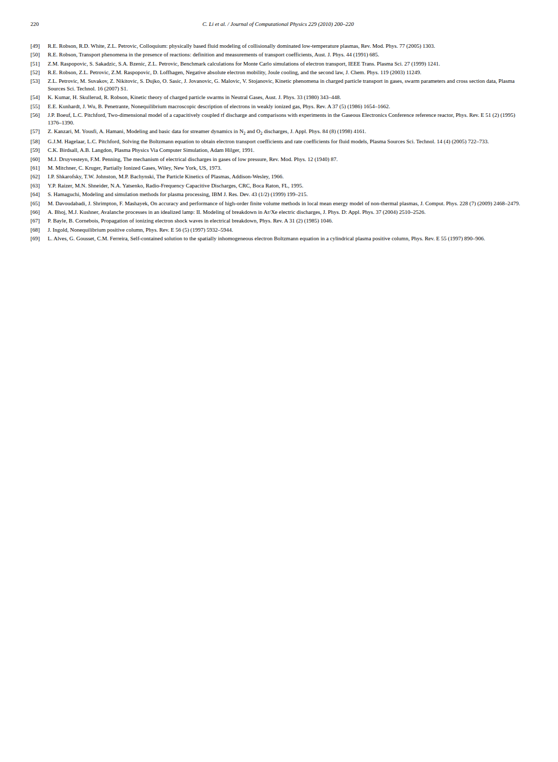220 C. Li et al. / Journal of Computational Physics 229 (2010) 200–220
[49] R.E. Robson, R.D. White, Z.L. Petrovic, Colloquium: physically based fluid modeling of collisionally dominated low-temperature plasmas, Rev. Mod. Phys. 77 (2005) 1303.
[50] R.E. Robson, Transport phenomena in the presence of reactions: definition and measurements of transport coefficients, Aust. J. Phys. 44 (1991) 685.
[51] Z.M. Raspopovic, S. Sakadzic, S.A. Bzenic, Z.L. Petrovic, Benchmark calculations for Monte Carlo simulations of electron transport, IEEE Trans. Plasma Sci. 27 (1999) 1241.
[52] R.E. Robson, Z.L. Petrovic, Z.M. Raspopovic, D. Loffhagen, Negative absolute electron mobility, Joule cooling, and the second law, J. Chem. Phys. 119 (2003) 11249.
[53] Z.L. Petrovic, M. Suvakov, Z. Nikitovic, S. Dujko, O. Sasic, J. Jovanovic, G. Malovic, V. Stojanovic, Kinetic phenomena in charged particle transport in gases, swarm parameters and cross section data, Plasma Sources Sci. Technol. 16 (2007) S1.
[54] K. Kumar, H. Skullerud, R. Robson, Kinetic theory of charged particle swarms in Neutral Gases, Aust. J. Phys. 33 (1980) 343–448.
[55] E.E. Kunhardt, J. Wu, B. Penetrante, Nonequilibrium macroscopic description of electrons in weakly ionized gas, Phys. Rev. A 37 (5) (1986) 1654–1662.
[56] J.P. Boeuf, L.C. Pitchford, Two-dimensional model of a capacitively coupled rf discharge and comparisons with experiments in the Gaseous Electronics Conference reference reactor, Phys. Rev. E 51 (2) (1995) 1376–1390.
[57] Z. Kanzari, M. Yousfi, A. Hamani, Modeling and basic data for streamer dynamics in N2 and O2 discharges, J. Appl. Phys. 84 (8) (1998) 4161.
[58] G.J.M. Hagelaar, L.C. Pitchford, Solving the Boltzmann equation to obtain electron transport coefficients and rate coefficients for fluid models, Plasma Sources Sci. Technol. 14 (4) (2005) 722–733.
[59] C.K. Birdsall, A.B. Langdon, Plasma Physics Via Computer Simulation, Adam Hilger, 1991.
[60] M.J. Druyvesteyn, F.M. Penning, The mechanism of electrical discharges in gases of low pressure, Rev. Mod. Phys. 12 (1940) 87.
[61] M. Mitchner, C. Kruger, Partially Ionized Gases, Wiley, New York, US, 1973.
[62] I.P. Shkarofsky, T.W. Johnston, M.P. Bachynski, The Particle Kinetics of Plasmas, Addison-Wesley, 1966.
[63] Y.P. Raizer, M.N. Shneider, N.A. Yatsenko, Radio-Frequency Capacitive Discharges, CRC, Boca Raton, FL, 1995.
[64] S. Hamaguchi, Modeling and simulation methods for plasma processing, IBM J. Res. Dev. 43 (1/2) (1999) 199–215.
[65] M. Davoudabadi, J. Shrimpton, F. Mashayek, On accuracy and performance of high-order finite volume methods in local mean energy model of non-thermal plasmas, J. Comput. Phys. 228 (7) (2009) 2468–2479.
[66] A. Bhoj, M.J. Kushner, Avalanche processes in an idealized lamp: II. Modeling of breakdown in Ar/Xe electric discharges, J. Phys. D: Appl. Phys. 37 (2004) 2510–2526.
[67] P. Bayle, B. Cornebois, Propagation of ionizing electron shock waves in electrical breakdown, Phys. Rev. A 31 (2) (1985) 1046.
[68] J. Ingold, Nonequilibrium positive column, Phys. Rev. E 56 (5) (1997) 5932–5944.
[69] L. Alves, G. Gousset, C.M. Ferreira, Self-contained solution to the spatially inhomogeneous electron Boltzmann equation in a cylindrical plasma positive column, Phys. Rev. E 55 (1997) 890–906.